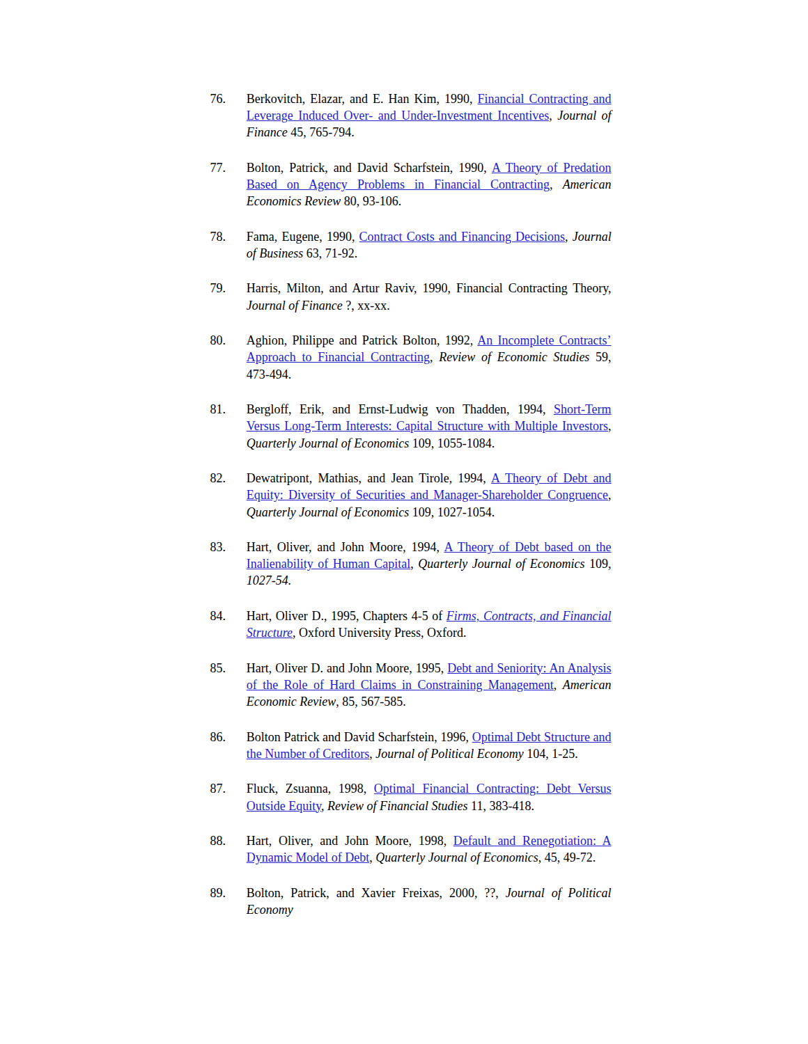76. Berkovitch, Elazar, and E. Han Kim, 1990, Financial Contracting and Leverage Induced Over- and Under-Investment Incentives, Journal of Finance 45, 765-794.
77. Bolton, Patrick, and David Scharfstein, 1990, A Theory of Predation Based on Agency Problems in Financial Contracting, American Economics Review 80, 93-106.
78. Fama, Eugene, 1990, Contract Costs and Financing Decisions, Journal of Business 63, 71-92.
79. Harris, Milton, and Artur Raviv, 1990, Financial Contracting Theory, Journal of Finance ?, xx-xx.
80. Aghion, Philippe and Patrick Bolton, 1992, An Incomplete Contracts’ Approach to Financial Contracting, Review of Economic Studies 59, 473-494.
81. Bergloff, Erik, and Ernst-Ludwig von Thadden, 1994, Short-Term Versus Long-Term Interests: Capital Structure with Multiple Investors, Quarterly Journal of Economics 109, 1055-1084.
82. Dewatripont, Mathias, and Jean Tirole, 1994, A Theory of Debt and Equity: Diversity of Securities and Manager-Shareholder Congruence, Quarterly Journal of Economics 109, 1027-1054.
83. Hart, Oliver, and John Moore, 1994, A Theory of Debt based on the Inalienability of Human Capital, Quarterly Journal of Economics 109, 1027-54.
84. Hart, Oliver D., 1995, Chapters 4-5 of Firms, Contracts, and Financial Structure, Oxford University Press, Oxford.
85. Hart, Oliver D. and John Moore, 1995, Debt and Seniority: An Analysis of the Role of Hard Claims in Constraining Management, American Economic Review, 85, 567-585.
86. Bolton Patrick and David Scharfstein, 1996, Optimal Debt Structure and the Number of Creditors, Journal of Political Economy 104, 1-25.
87. Fluck, Zsuanna, 1998, Optimal Financial Contracting: Debt Versus Outside Equity, Review of Financial Studies 11, 383-418.
88. Hart, Oliver, and John Moore, 1998, Default and Renegotiation: A Dynamic Model of Debt, Quarterly Journal of Economics, 45, 49-72.
89. Bolton, Patrick, and Xavier Freixas, 2000, ??, Journal of Political Economy